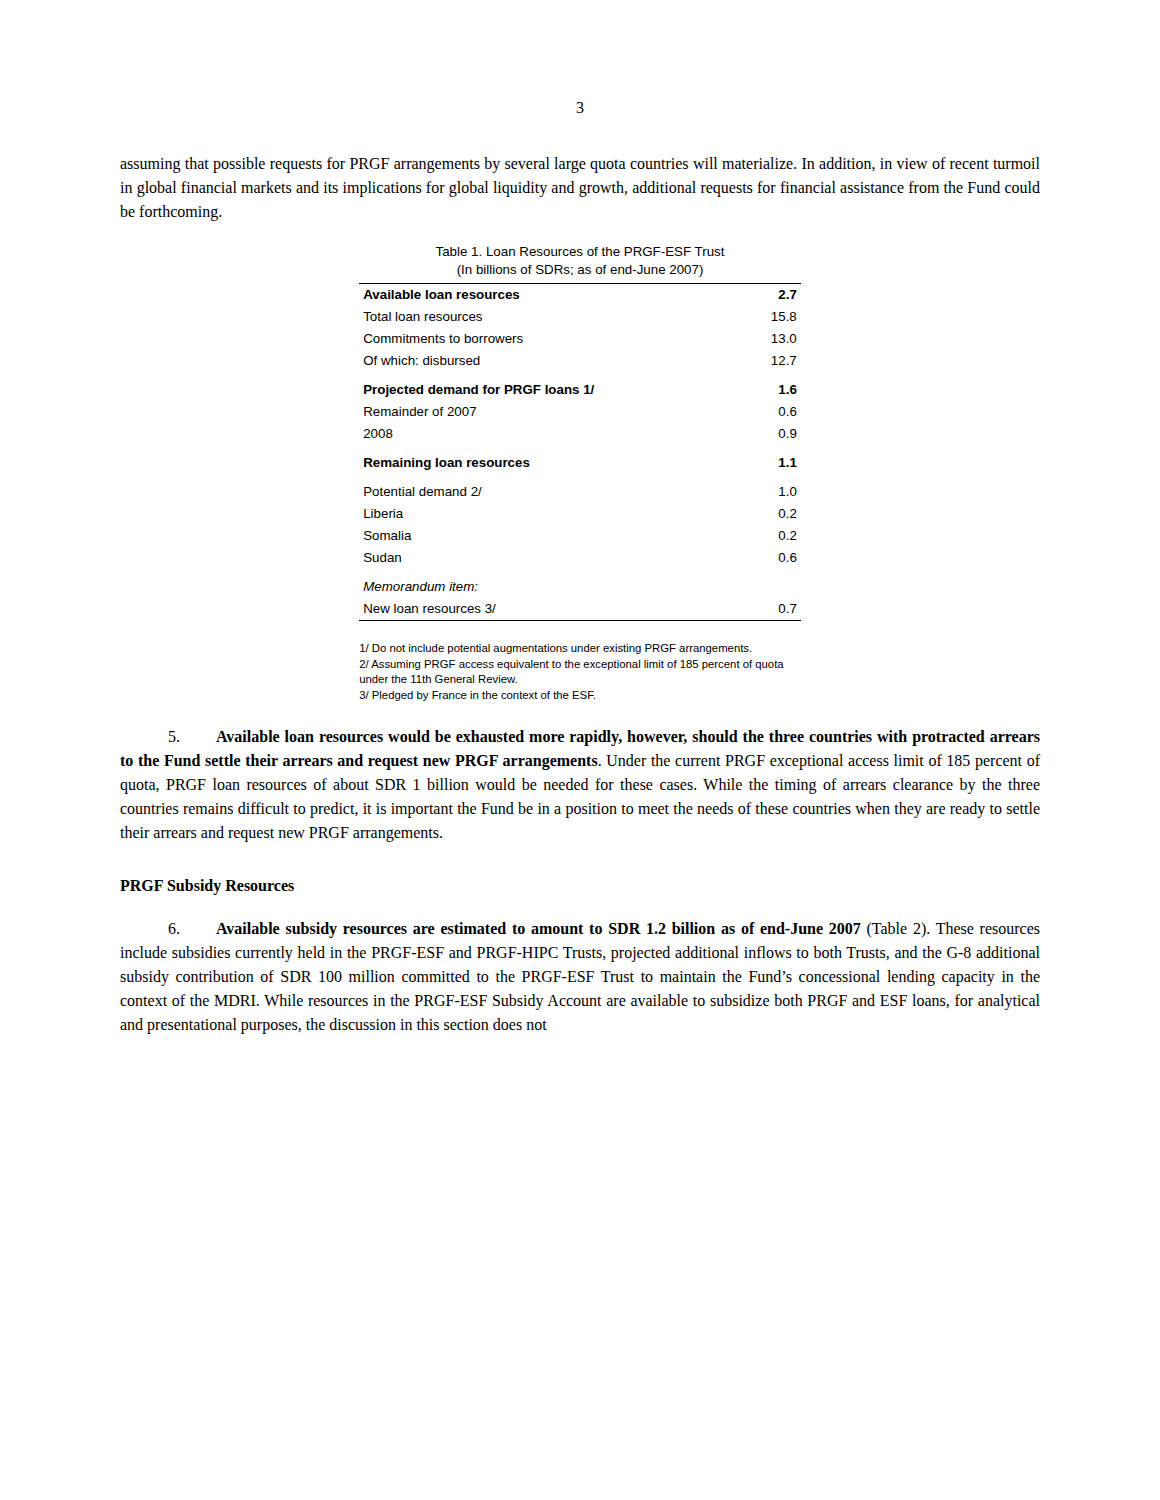3
assuming that possible requests for PRGF arrangements by several large quota countries will materialize. In addition, in view of recent turmoil in global financial markets and its implications for global liquidity and growth, additional requests for financial assistance from the Fund could be forthcoming.
Table 1. Loan Resources of the PRGF-ESF Trust (In billions of SDRs; as of end-June 2007)
| Available loan resources | 2.7 |
| Total loan resources | 15.8 |
| Commitments to borrowers | 13.0 |
| Of which: disbursed | 12.7 |
| Projected demand for PRGF loans 1/ | 1.6 |
| Remainder of 2007 | 0.6 |
| 2008 | 0.9 |
| Remaining loan resources | 1.1 |
| Potential demand 2/ | 1.0 |
| Liberia | 0.2 |
| Somalia | 0.2 |
| Sudan | 0.6 |
| Memorandum item: | |
| New loan resources 3/ | 0.7 |
1/ Do not include potential augmentations under existing PRGF arrangements.
2/ Assuming PRGF access equivalent to the exceptional limit of 185 percent of quota under the 11th General Review.
3/ Pledged by France in the context of the ESF.
5. Available loan resources would be exhausted more rapidly, however, should the three countries with protracted arrears to the Fund settle their arrears and request new PRGF arrangements. Under the current PRGF exceptional access limit of 185 percent of quota, PRGF loan resources of about SDR 1 billion would be needed for these cases. While the timing of arrears clearance by the three countries remains difficult to predict, it is important the Fund be in a position to meet the needs of these countries when they are ready to settle their arrears and request new PRGF arrangements.
PRGF Subsidy Resources
6. Available subsidy resources are estimated to amount to SDR 1.2 billion as of end-June 2007 (Table 2). These resources include subsidies currently held in the PRGF-ESF and PRGF-HIPC Trusts, projected additional inflows to both Trusts, and the G-8 additional subsidy contribution of SDR 100 million committed to the PRGF-ESF Trust to maintain the Fund’s concessional lending capacity in the context of the MDRI. While resources in the PRGF-ESF Subsidy Account are available to subsidize both PRGF and ESF loans, for analytical and presentational purposes, the discussion in this section does not